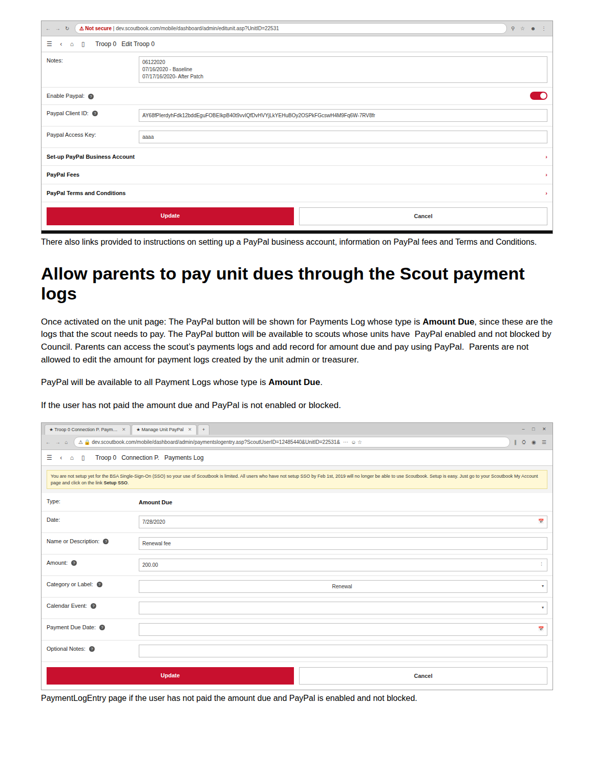← → ↻
⚠ Not secure | dev.scoutbook.com/mobile/dashboard/admin/editunit.asp?UnitID=22531
⚲ ☆ ☻ ⋮
☰ ‹ ⌂ ▯ Troop 0 Edit Troop 0
Notes:
06122020
07/16/2020 - Baseline
07/17/16/2020- After Patch
Enable Paypal: ?
Paypal Client ID: ?
AY68fPIerdyhFdk12bddEguFOBEIkpB40t9vvIQfDvHVYjLkYEHuBOy2OSPkFGcswH4M9Fq6W-7RV8fr
Paypal Access Key:
aaaa
Set-up PayPal Business Account ›
PayPal Fees ›
PayPal Terms and Conditions ›
Update
Cancel
There also links provided to instructions on setting up a PayPal business account, information on PayPal fees and Terms and Conditions.
Allow parents to pay unit dues through the Scout payment logs
Once activated on the unit page: The PayPal button will be shown for Payments Log whose type is Amount Due, since these are the logs that the scout needs to pay. The PayPal button will be available to scouts whose units have PayPal enabled and not blocked by Council. Parents can access the scout’s payments logs and add record for amount due and pay using PayPal. Parents are not allowed to edit the amount for payment logs created by the unit admin or treasurer.
PayPal will be available to all Payment Logs whose type is Amount Due.
If the user has not paid the amount due and PayPal is not enabled or blocked.
★ Troop 0 Connection P. Paym… ✕
★ Manage Unit PayPal ✕
+
– □ ✕
← → ⌂
⚠ 🔒 dev.scoutbook.com/mobile/dashboard/admin/paymentslogentry.asp?ScoutUserID=12485440&UnitID=22531& ⋯ ☺ ☆
∥ ⛭ ◉ ☰
☰ ‹ ⌂ ▯ Troop 0 Connection P. Payments Log
You are not setup yet for the BSA Single-Sign-On (SSO) so your use of Scoutbook is limited. All users who have not setup SSO by Feb 1st, 2019 will no longer be able to use Scoutbook. Setup is easy. Just go to your Scoutbook My Account page and click on the link Setup SSO.
Type:
Amount Due
Date:
7/28/2020📅
Name or Description: ?
Renewal fee
Amount: ?
200.00⋮
Category or Label: ?
Renewal▾
Calendar Event: ?
▾
Payment Due Date: ?
📅
Optional Notes: ?
Update
Cancel
PaymentLogEntry page if the user has not paid the amount due and PayPal is enabled and not blocked.